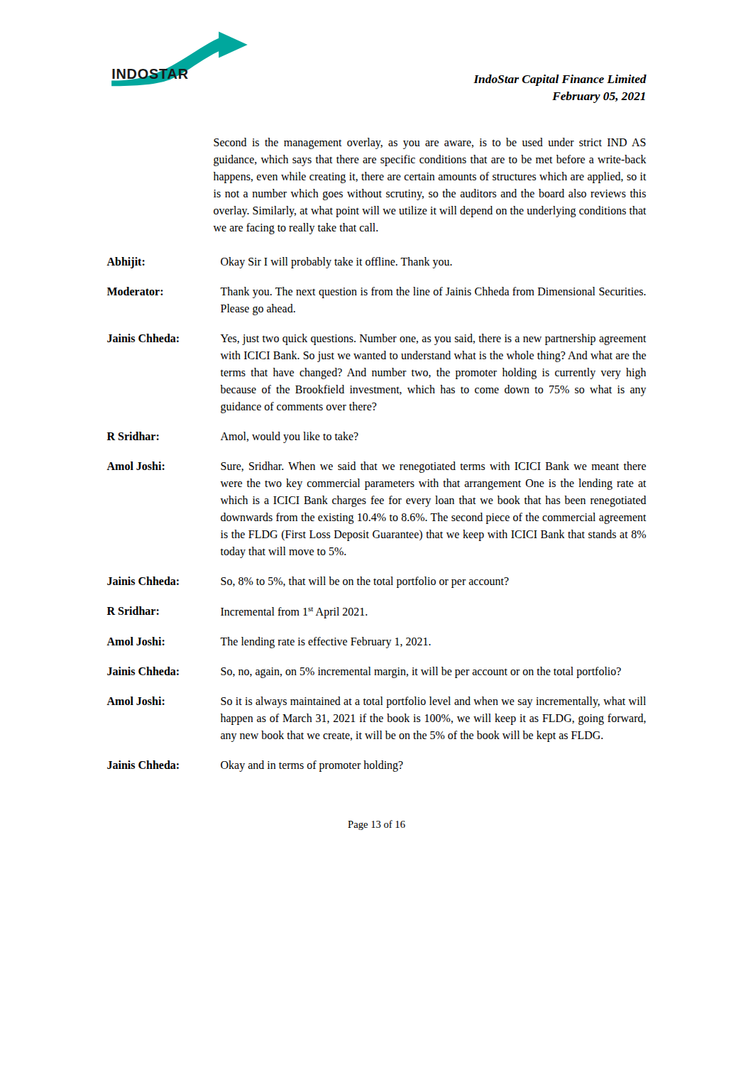INDOSTAR
IndoStar Capital Finance Limited
February 05, 2021
Second is the management overlay, as you are aware, is to be used under strict IND AS guidance, which says that there are specific conditions that are to be met before a write-back happens, even while creating it, there are certain amounts of structures which are applied, so it is not a number which goes without scrutiny, so the auditors and the board also reviews this overlay. Similarly, at what point will we utilize it will depend on the underlying conditions that we are facing to really take that call.
Abhijit:
Okay Sir I will probably take it offline. Thank you.
Moderator:
Thank you. The next question is from the line of Jainis Chheda from Dimensional Securities. Please go ahead.
Jainis Chheda:
Yes, just two quick questions. Number one, as you said, there is a new partnership agreement with ICICI Bank. So just we wanted to understand what is the whole thing? And what are the terms that have changed? And number two, the promoter holding is currently very high because of the Brookfield investment, which has to come down to 75% so what is any guidance of comments over there?
R Sridhar:
Amol, would you like to take?
Amol Joshi:
Sure, Sridhar. When we said that we renegotiated terms with ICICI Bank we meant there were the two key commercial parameters with that arrangement One is the lending rate at which is a ICICI Bank charges fee for every loan that we book that has been renegotiated downwards from the existing 10.4% to 8.6%. The second piece of the commercial agreement is the FLDG (First Loss Deposit Guarantee) that we keep with ICICI Bank that stands at 8% today that will move to 5%.
Jainis Chheda:
So, 8% to 5%, that will be on the total portfolio or per account?
R Sridhar:
Incremental from 1st April 2021.
Amol Joshi:
The lending rate is effective February 1, 2021.
Jainis Chheda:
So, no, again, on 5% incremental margin, it will be per account or on the total portfolio?
Amol Joshi:
So it is always maintained at a total portfolio level and when we say incrementally, what will happen as of March 31, 2021 if the book is 100%, we will keep it as FLDG, going forward, any new book that we create, it will be on the 5% of the book will be kept as FLDG.
Jainis Chheda:
Okay and in terms of promoter holding?
Page 13 of 16